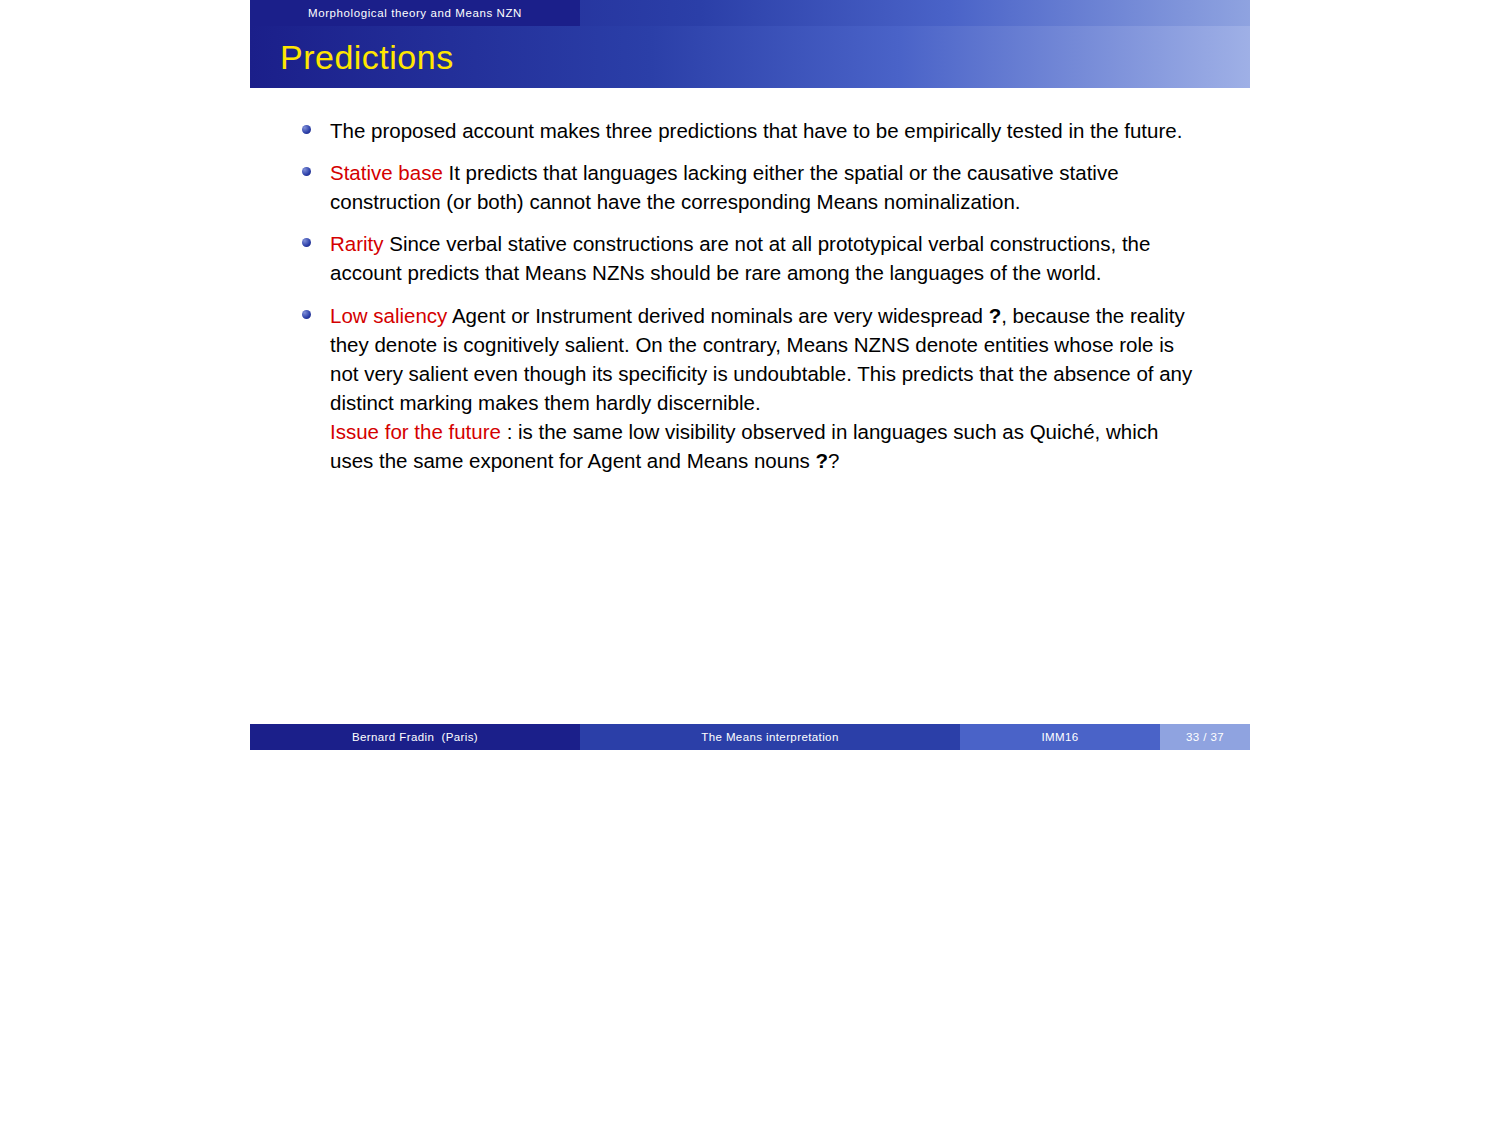Morphological theory and Means NZN
Predictions
The proposed account makes three predictions that have to be empirically tested in the future.
Stative base It predicts that languages lacking either the spatial or the causative stative construction (or both) cannot have the corresponding Means nominalization.
Rarity Since verbal stative constructions are not at all prototypical verbal constructions, the account predicts that Means NZNs should be rare among the languages of the world.
Low saliency Agent or Instrument derived nominals are very widespread ?, because the reality they denote is cognitively salient. On the contrary, Means NZNS denote entities whose role is not very salient even though its specificity is undoubtable. This predicts that the absence of any distinct marking makes them hardly discernible.
Issue for the future : is the same low visibility observed in languages such as Quiché, which uses the same exponent for Agent and Means nouns ??
Bernard Fradin (Paris)
The Means interpretation
IMM16
33 / 37